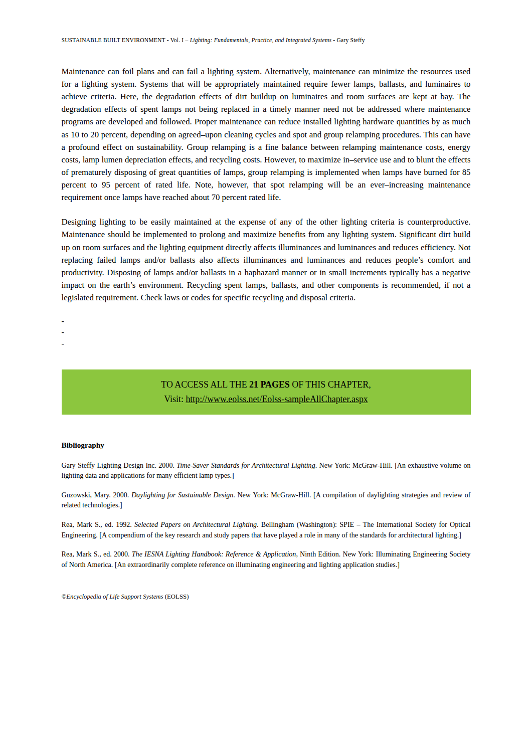SUSTAINABLE BUILT ENVIRONMENT - Vol. I – Lighting: Fundamentals, Practice, and Integrated Systems - Gary Steffy
Maintenance can foil plans and can fail a lighting system. Alternatively, maintenance can minimize the resources used for a lighting system. Systems that will be appropriately maintained require fewer lamps, ballasts, and luminaires to achieve criteria. Here, the degradation effects of dirt buildup on luminaires and room surfaces are kept at bay. The degradation effects of spent lamps not being replaced in a timely manner need not be addressed where maintenance programs are developed and followed. Proper maintenance can reduce installed lighting hardware quantities by as much as 10 to 20 percent, depending on agreed–upon cleaning cycles and spot and group relamping procedures. This can have a profound effect on sustainability. Group relamping is a fine balance between relamping maintenance costs, energy costs, lamp lumen depreciation effects, and recycling costs. However, to maximize in–service use and to blunt the effects of prematurely disposing of great quantities of lamps, group relamping is implemented when lamps have burned for 85 percent to 95 percent of rated life. Note, however, that spot relamping will be an ever–increasing maintenance requirement once lamps have reached about 70 percent rated life.
Designing lighting to be easily maintained at the expense of any of the other lighting criteria is counterproductive. Maintenance should be implemented to prolong and maximize benefits from any lighting system. Significant dirt build up on room surfaces and the lighting equipment directly affects illuminances and luminances and reduces efficiency. Not replacing failed lamps and/or ballasts also affects illuminances and luminances and reduces people’s comfort and productivity. Disposing of lamps and/or ballasts in a haphazard manner or in small increments typically has a negative impact on the earth’s environment. Recycling spent lamps, ballasts, and other components is recommended, if not a legislated requirement. Check laws or codes for specific recycling and disposal criteria.
-
-
-
TO ACCESS ALL THE 21 PAGES OF THIS CHAPTER,
Visit: http://www.eolss.net/Eolss-sampleAllChapter.aspx
Bibliography
Gary Steffy Lighting Design Inc. 2000. Time-Saver Standards for Architectural Lighting. New York: McGraw-Hill. [An exhaustive volume on lighting data and applications for many efficient lamp types.]
Guzowski, Mary. 2000. Daylighting for Sustainable Design. New York: McGraw-Hill. [A compilation of daylighting strategies and review of related technologies.]
Rea, Mark S., ed. 1992. Selected Papers on Architectural Lighting. Bellingham (Washington): SPIE – The International Society for Optical Engineering. [A compendium of the key research and study papers that have played a role in many of the standards for architectural lighting.]
Rea, Mark S., ed. 2000. The IESNA Lighting Handbook: Reference & Application, Ninth Edition. New York: Illuminating Engineering Society of North America. [An extraordinarily complete reference on illuminating engineering and lighting application studies.]
©Encyclopedia of Life Support Systems (EOLSS)